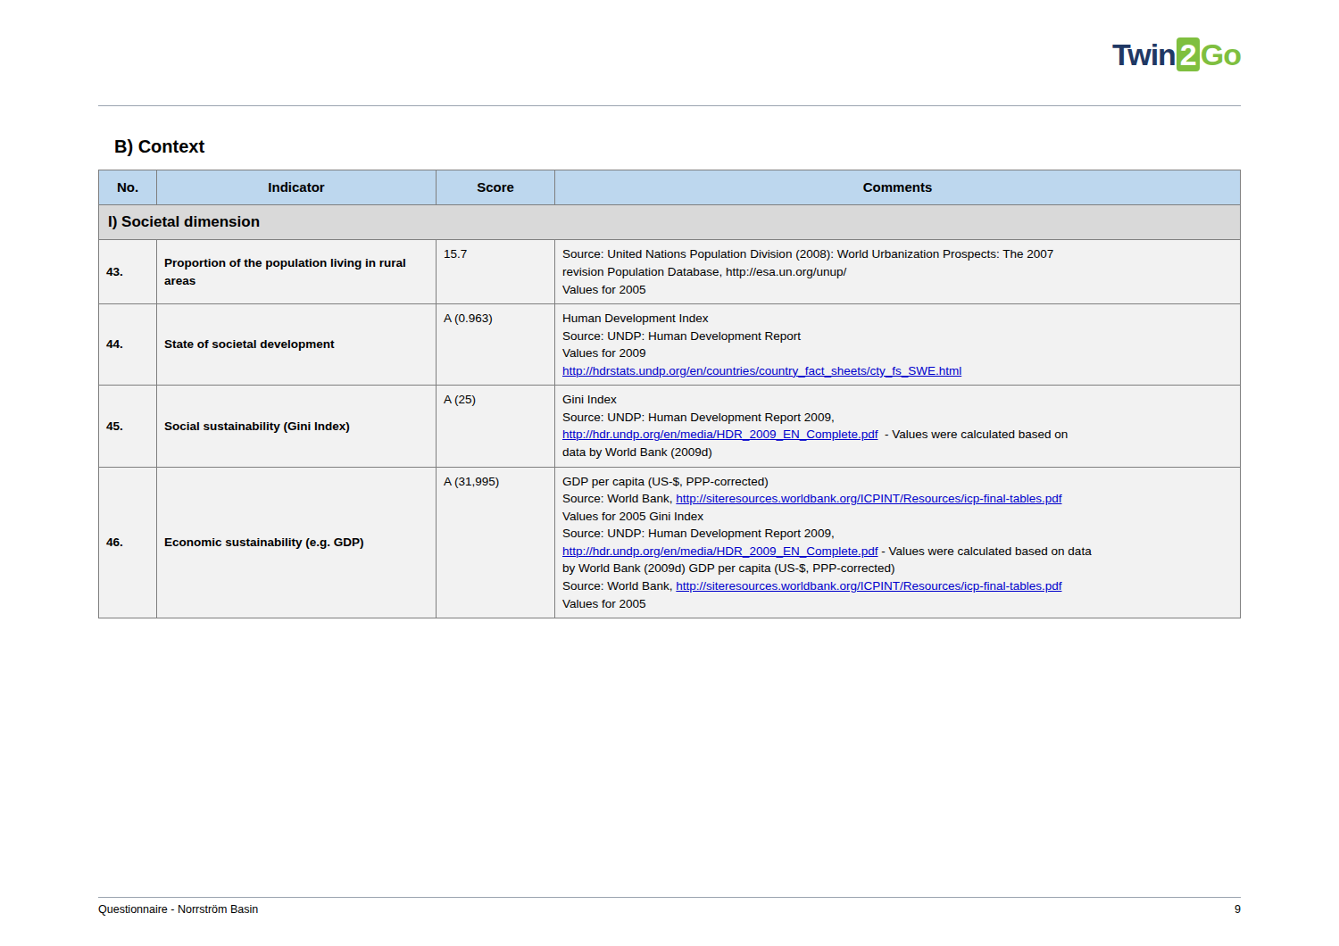Twin 2 Go
B) Context
| No. | Indicator | Score | Comments |
| --- | --- | --- | --- |
| I) Societal dimension |
| 43. | Proportion of the population living in rural areas | 15.7 | Source: United Nations Population Division (2008): World Urbanization Prospects: The 2007 revision Population Database, http://esa.un.org/unup/ Values for 2005 |
| 44. | State of societal development | A (0.963) | Human Development Index Source: UNDP: Human Development Report Values for 2009 http://hdrstats.undp.org/en/countries/country_fact_sheets/cty_fs_SWE.html |
| 45. | Social sustainability (Gini Index) | A (25) | Gini Index Source: UNDP: Human Development Report 2009, http://hdr.undp.org/en/media/HDR_2009_EN_Complete.pdf - Values were calculated based on data by World Bank (2009d) |
| 46. | Economic sustainability (e.g. GDP) | A (31,995) | GDP per capita (US-$, PPP-corrected) Source: World Bank, http://siteresources.worldbank.org/ICPINT/Resources/icp-final-tables.pdf Values for 2005 Gini Index Source: UNDP: Human Development Report 2009, http://hdr.undp.org/en/media/HDR_2009_EN_Complete.pdf - Values were calculated based on data by World Bank (2009d) GDP per capita (US-$, PPP-corrected) Source: World Bank, http://siteresources.worldbank.org/ICPINT/Resources/icp-final-tables.pdf Values for 2005 |
Questionnaire - Norrström Basin 9